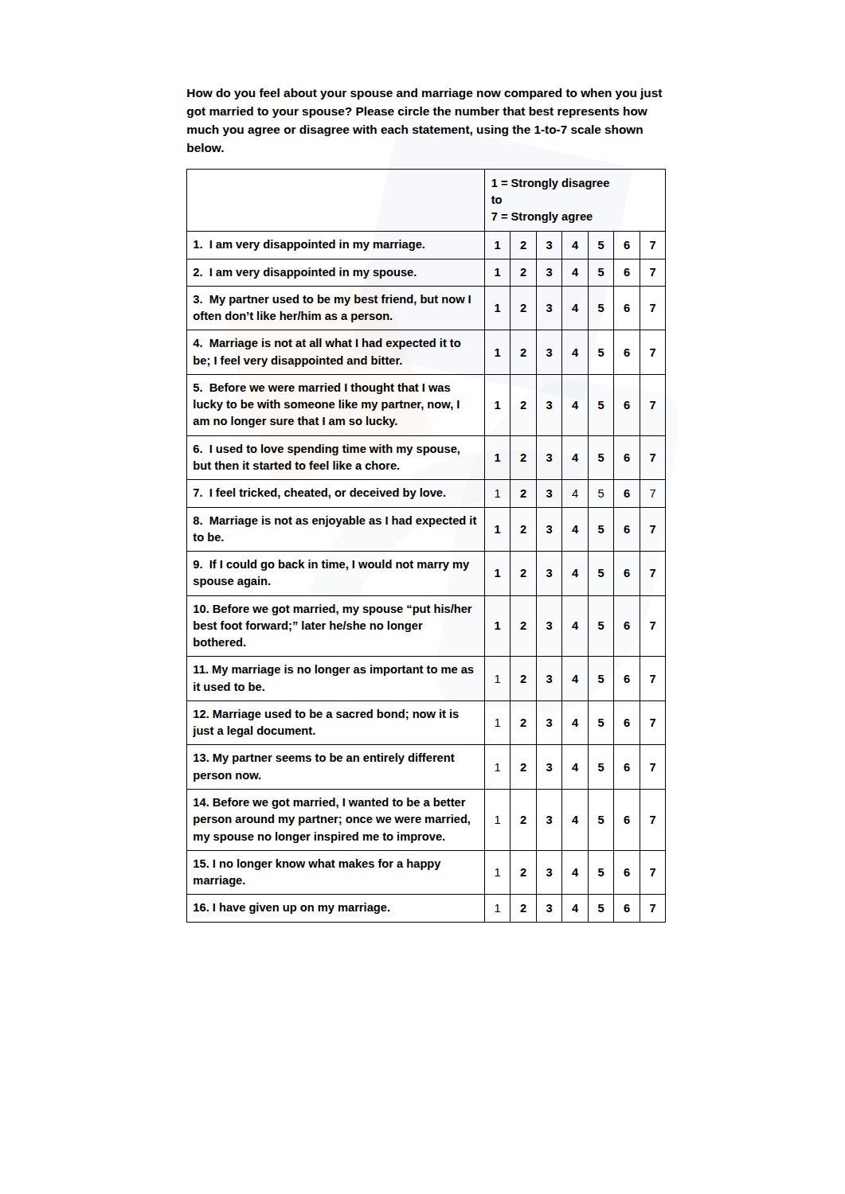How do you feel about your spouse and marriage now compared to when you just got married to your spouse? Please circle the number that best represents how much you agree or disagree with each statement, using the 1-to-7 scale shown below.
| | 1 = Strongly disagree to 7 = Strongly agree |
| --- | --- |
| 1. I am very disappointed in my marriage. | 1 | 2 | 3 | 4 | 5 | 6 | 7 |
| 2. I am very disappointed in my spouse. | 1 | 2 | 3 | 4 | 5 | 6 | 7 |
| 3. My partner used to be my best friend, but now I often don’t like her/him as a person. | 1 | 2 | 3 | 4 | 5 | 6 | 7 |
| 4. Marriage is not at all what I had expected it to be; I feel very disappointed and bitter. | 1 | 2 | 3 | 4 | 5 | 6 | 7 |
| 5. Before we were married I thought that I was lucky to be with someone like my partner, now, I am no longer sure that I am so lucky. | 1 | 2 | 3 | 4 | 5 | 6 | 7 |
| 6. I used to love spending time with my spouse, but then it started to feel like a chore. | 1 | 2 | 3 | 4 | 5 | 6 | 7 |
| 7. I feel tricked, cheated, or deceived by love. | 1 | 2 | 3 | 4 | 5 | 6 | 7 |
| 8. Marriage is not as enjoyable as I had expected it to be. | 1 | 2 | 3 | 4 | 5 | 6 | 7 |
| 9. If I could go back in time, I would not marry my spouse again. | 1 | 2 | 3 | 4 | 5 | 6 | 7 |
| 10. Before we got married, my spouse “put his/her best foot forward;” later he/she no longer bothered. | 1 | 2 | 3 | 4 | 5 | 6 | 7 |
| 11. My marriage is no longer as important to me as it used to be. | 1 | 2 | 3 | 4 | 5 | 6 | 7 |
| 12. Marriage used to be a sacred bond; now it is just a legal document. | 1 | 2 | 3 | 4 | 5 | 6 | 7 |
| 13. My partner seems to be an entirely different person now. | 1 | 2 | 3 | 4 | 5 | 6 | 7 |
| 14. Before we got married, I wanted to be a better person around my partner; once we were married, my spouse no longer inspired me to improve. | 1 | 2 | 3 | 4 | 5 | 6 | 7 |
| 15. I no longer know what makes for a happy marriage. | 1 | 2 | 3 | 4 | 5 | 6 | 7 |
| 16. I have given up on my marriage. | 1 | 2 | 3 | 4 | 5 | 6 | 7 |